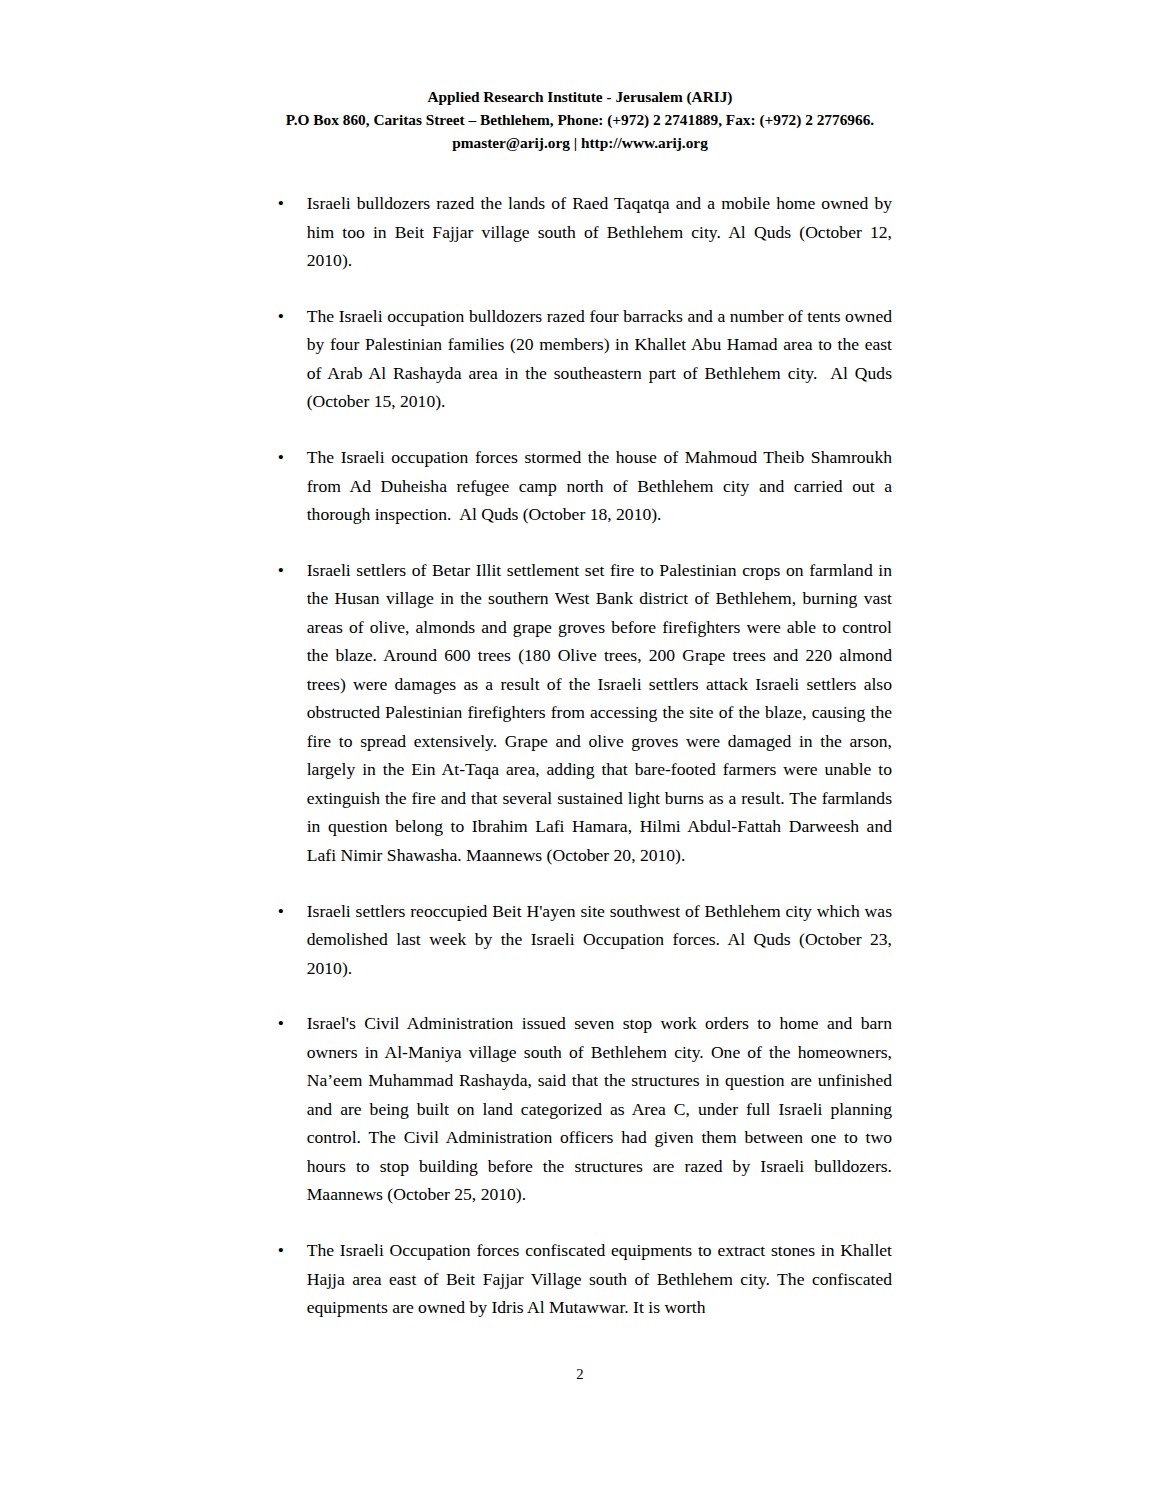Applied Research Institute - Jerusalem (ARIJ) P.O Box 860, Caritas Street – Bethlehem, Phone: (+972) 2 2741889, Fax: (+972) 2 2776966. pmaster@arij.org | http://www.arij.org
Israeli bulldozers razed the lands of Raed Taqatqa and a mobile home owned by him too in Beit Fajjar village south of Bethlehem city. Al Quds (October 12, 2010).
The Israeli occupation bulldozers razed four barracks and a number of tents owned by four Palestinian families (20 members) in Khallet Abu Hamad area to the east of Arab Al Rashayda area in the southeastern part of Bethlehem city. Al Quds (October 15, 2010).
The Israeli occupation forces stormed the house of Mahmoud Theib Shamroukh from Ad Duheisha refugee camp north of Bethlehem city and carried out a thorough inspection. Al Quds (October 18, 2010).
Israeli settlers of Betar Illit settlement set fire to Palestinian crops on farmland in the Husan village in the southern West Bank district of Bethlehem, burning vast areas of olive, almonds and grape groves before firefighters were able to control the blaze. Around 600 trees (180 Olive trees, 200 Grape trees and 220 almond trees) were damages as a result of the Israeli settlers attack Israeli settlers also obstructed Palestinian firefighters from accessing the site of the blaze, causing the fire to spread extensively. Grape and olive groves were damaged in the arson, largely in the Ein At-Taqa area, adding that bare-footed farmers were unable to extinguish the fire and that several sustained light burns as a result. The farmlands in question belong to Ibrahim Lafi Hamara, Hilmi Abdul-Fattah Darweesh and Lafi Nimir Shawasha. Maannews (October 20, 2010).
Israeli settlers reoccupied Beit H'ayen site southwest of Bethlehem city which was demolished last week by the Israeli Occupation forces. Al Quds (October 23, 2010).
Israel's Civil Administration issued seven stop work orders to home and barn owners in Al-Maniya village south of Bethlehem city. One of the homeowners, Na’eem Muhammad Rashayda, said that the structures in question are unfinished and are being built on land categorized as Area C, under full Israeli planning control. The Civil Administration officers had given them between one to two hours to stop building before the structures are razed by Israeli bulldozers. Maannews (October 25, 2010).
The Israeli Occupation forces confiscated equipments to extract stones in Khallet Hajja area east of Beit Fajjar Village south of Bethlehem city. The confiscated equipments are owned by Idris Al Mutawwar. It is worth
2